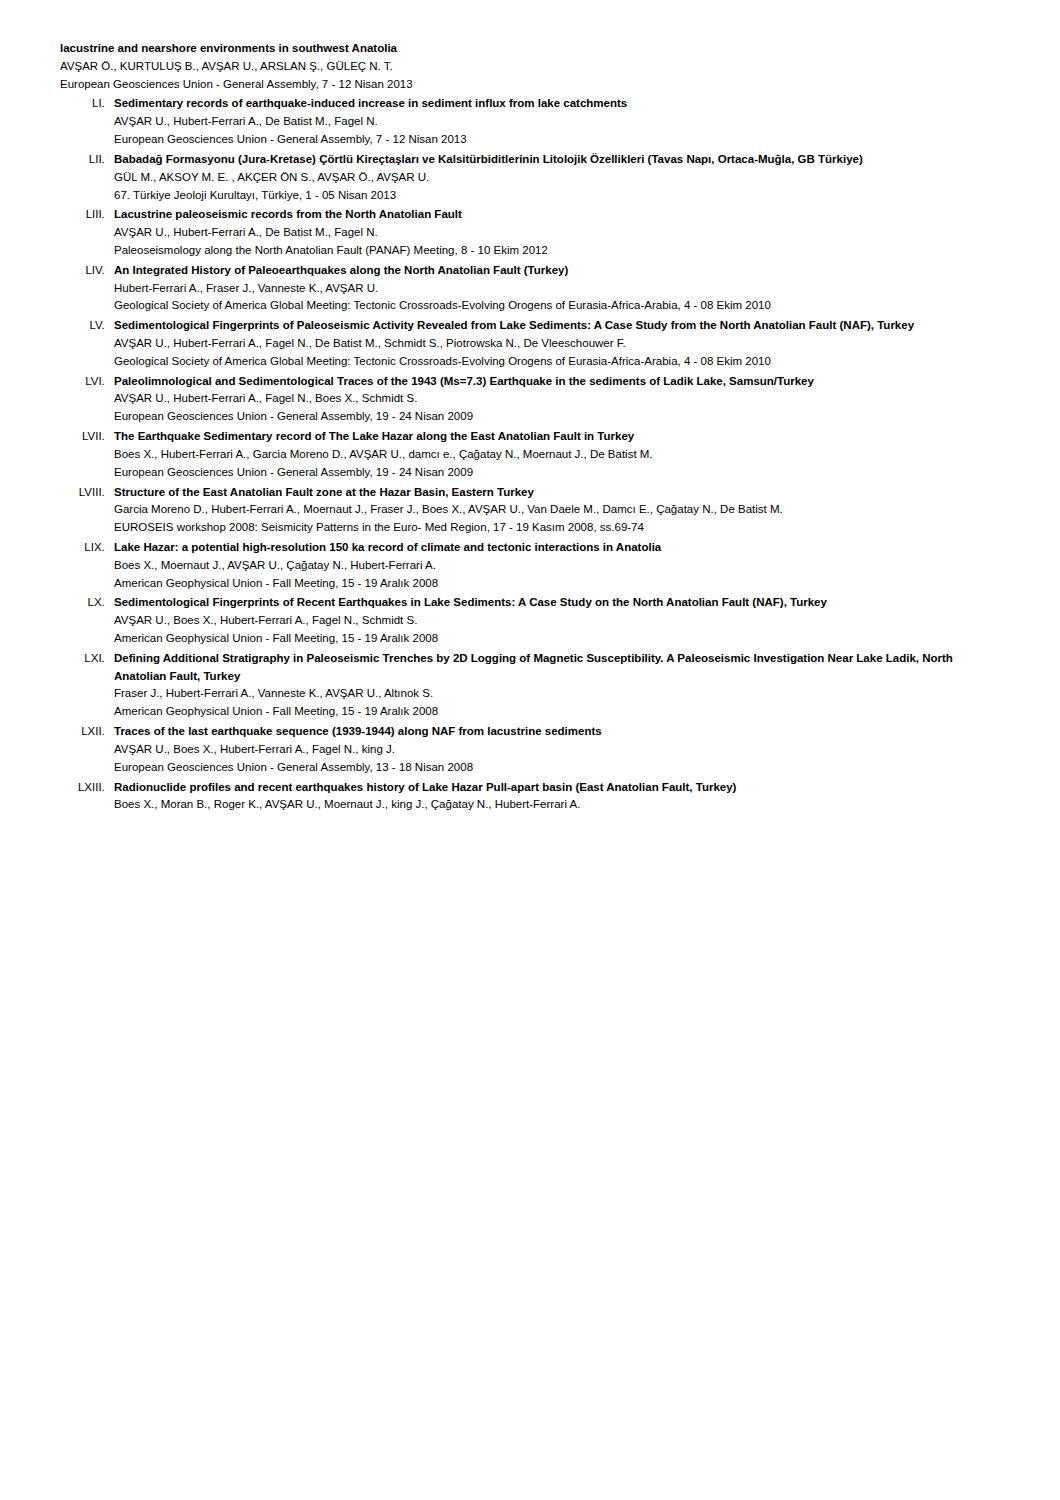lacustrine and nearshore environments in southwest Anatolia
AVŞAR Ö., KURTULUŞ B., AVŞAR U., ARSLAN Ş., GÜLEÇ N. T.
European Geosciences Union - General Assembly, 7 - 12 Nisan 2013
Sedimentary records of earthquake-induced increase in sediment influx from lake catchments
AVŞAR U., Hubert-Ferrari A., De Batist M., Fagel N.
European Geosciences Union - General Assembly, 7 - 12 Nisan 2013
Babadağ Formasyonu (Jura-Kretase) Çörtlü Kireçtaşları ve Kalsitürbiditlerinin Litolojik Özellikleri (Tavas Napı, Ortaca-Muğla, GB Türkiye)
GÜL M., AKSOY M. E. , AKÇER ÖN S., AVŞAR Ö., AVŞAR U.
67. Türkiye Jeoloji Kurultayı, Türkiye, 1 - 05 Nisan 2013
Lacustrine paleoseismic records from the North Anatolian Fault
AVŞAR U., Hubert-Ferrari A., De Batist M., Fagel N.
Paleoseismology along the North Anatolian Fault (PANAF) Meeting, 8 - 10 Ekim 2012
An Integrated History of Paleoearthquakes along the North Anatolian Fault (Turkey)
Hubert-Ferrari A., Fraser J., Vanneste K., AVŞAR U.
Geological Society of America Global Meeting: Tectonic Crossroads-Evolving Orogens of Eurasia-Africa-Arabia, 4 - 08 Ekim 2010
Sedimentological Fingerprints of Paleoseismic Activity Revealed from Lake Sediments: A Case Study from the North Anatolian Fault (NAF), Turkey
AVŞAR U., Hubert-Ferrari A., Fagel N., De Batist M., Schmidt S., Piotrowska N., De Vleeschouwer F.
Geological Society of America Global Meeting: Tectonic Crossroads-Evolving Orogens of Eurasia-Africa-Arabia, 4 - 08 Ekim 2010
Paleolimnological and Sedimentological Traces of the 1943 (Ms=7.3) Earthquake in the sediments of Ladik Lake, Samsun/Turkey
AVŞAR U., Hubert-Ferrari A., Fagel N., Boes X., Schmidt S.
European Geosciences Union - General Assembly, 19 - 24 Nisan 2009
The Earthquake Sedimentary record of The Lake Hazar along the East Anatolian Fault in Turkey
Boes X., Hubert-Ferrari A., Garcia Moreno D., AVŞAR U., damcı e., Çağatay N., Moernaut J., De Batist M.
European Geosciences Union - General Assembly, 19 - 24 Nisan 2009
Structure of the East Anatolian Fault zone at the Hazar Basin, Eastern Turkey
Garcia Moreno D., Hubert-Ferrari A., Moernaut J., Fraser J., Boes X., AVŞAR U., Van Daele M., Damcı E., Çağatay N., De Batist M.
EUROSEIS workshop 2008: Seismicity Patterns in the Euro- Med Region, 17 - 19 Kasım 2008, ss.69-74
Lake Hazar: a potential high-resolution 150 ka record of climate and tectonic interactions in Anatolia
Boes X., Moernaut J., AVŞAR U., Çağatay N., Hubert-Ferrari A.
American Geophysical Union - Fall Meeting, 15 - 19 Aralık 2008
Sedimentological Fingerprints of Recent Earthquakes in Lake Sediments: A Case Study on the North Anatolian Fault (NAF), Turkey
AVŞAR U., Boes X., Hubert-Ferrari A., Fagel N., Schmidt S.
American Geophysical Union - Fall Meeting, 15 - 19 Aralık 2008
Defining Additional Stratigraphy in Paleoseismic Trenches by 2D Logging of Magnetic Susceptibility. A Paleoseismic Investigation Near Lake Ladik, North Anatolian Fault, Turkey
Fraser J., Hubert-Ferrari A., Vanneste K., AVŞAR U., Altınok S.
American Geophysical Union - Fall Meeting, 15 - 19 Aralık 2008
Traces of the last earthquake sequence (1939-1944) along NAF from lacustrine sediments
AVŞAR U., Boes X., Hubert-Ferrari A., Fagel N., king J.
European Geosciences Union - General Assembly, 13 - 18 Nisan 2008
Radionuclide profiles and recent earthquakes history of Lake Hazar Pull-apart basin (East Anatolian Fault, Turkey)
Boes X., Moran B., Roger K., AVŞAR U., Moernaut J., king J., Çağatay N., Hubert-Ferrari A.